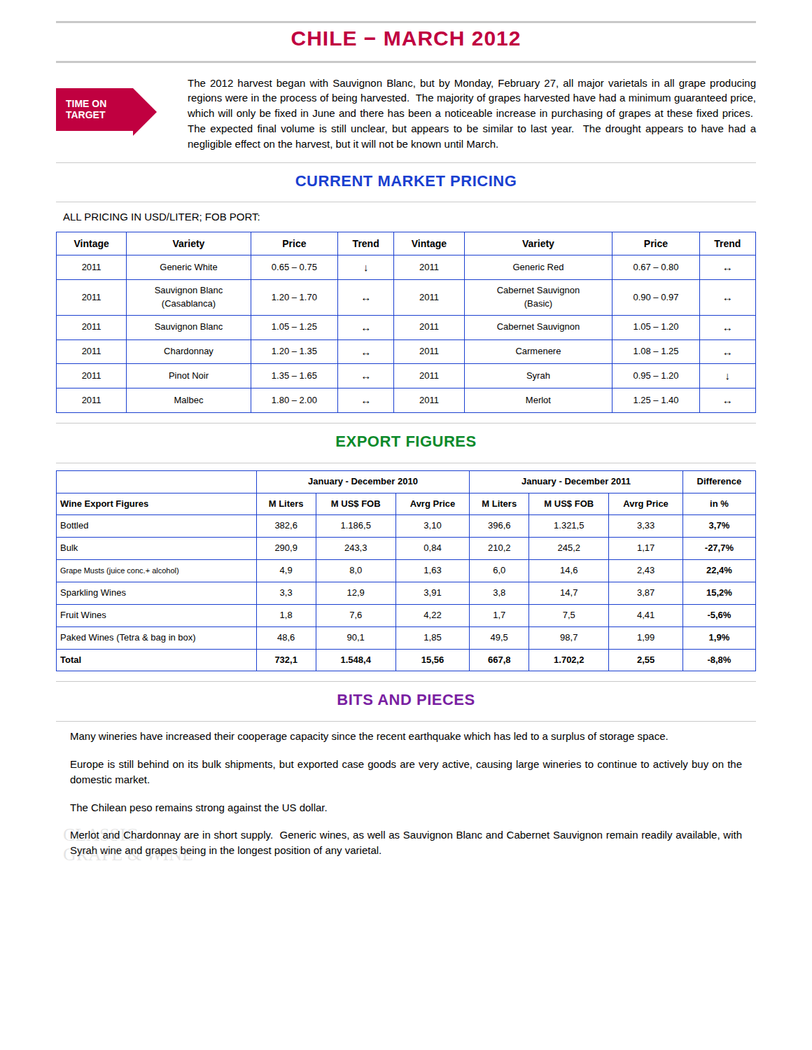CHILE − MARCH 2012
TIME ON
TARGET
The 2012 harvest began with Sauvignon Blanc, but by Monday, February 27, all major varietals in all grape producing regions were in the process of being harvested. The majority of grapes harvested have had a minimum guaranteed price, which will only be fixed in June and there has been a noticeable increase in purchasing of grapes at these fixed prices. The expected final volume is still unclear, but appears to be similar to last year. The drought appears to have had a negligible effect on the harvest, but it will not be known until March.
CURRENT MARKET PRICING
ALL PRICING IN USD/LITER; FOB PORT:
| Vintage | Variety | Price | Trend | Vintage | Variety | Price | Trend |
| --- | --- | --- | --- | --- | --- | --- | --- |
| 2011 | Generic White | 0.65 – 0.75 | ↓ | 2011 | Generic Red | 0.67 – 0.80 | ↔ |
| 2011 | Sauvignon Blanc (Casablanca) | 1.20 – 1.70 | ↔ | 2011 | Cabernet Sauvignon (Basic) | 0.90 – 0.97 | ↔ |
| 2011 | Sauvignon Blanc | 1.05 – 1.25 | ↔ | 2011 | Cabernet Sauvignon | 1.05 – 1.20 | ↔ |
| 2011 | Chardonnay | 1.20 – 1.35 | ↔ | 2011 | Carmenere | 1.08 – 1.25 | ↔ |
| 2011 | Pinot Noir | 1.35 – 1.65 | ↔ | 2011 | Syrah | 0.95 – 1.20 | ↓ |
| 2011 | Malbec | 1.80 – 2.00 | ↔ | 2011 | Merlot | 1.25 – 1.40 | ↔ |
EXPORT FIGURES
| | January - December 2010 | January - December 2011 | Difference |
| --- | --- | --- | --- |
| Wine Export Figures | M Liters | M US$ FOB | Avrg Price | M Liters | M US$ FOB | Avrg Price | in % |
| Bottled | 382,6 | 1.186,5 | 3,10 | 396,6 | 1.321,5 | 3,33 | 3,7% |
| Bulk | 290,9 | 243,3 | 0,84 | 210,2 | 245,2 | 1,17 | -27,7% |
| Grape Musts (juice conc.+ alcohol) | 4,9 | 8,0 | 1,63 | 6,0 | 14,6 | 2,43 | 22,4% |
| Sparkling Wines | 3,3 | 12,9 | 3,91 | 3,8 | 14,7 | 3,87 | 15,2% |
| Fruit Wines | 1,8 | 7,6 | 4,22 | 1,7 | 7,5 | 4,41 | -5,6% |
| Paked Wines (Tetra & bag in box) | 48,6 | 90,1 | 1,85 | 49,5 | 98,7 | 1,99 | 1,9% |
| Total | 732,1 | 1.548,4 | 15,56 | 667,8 | 1.702,2 | 2,55 | -8,8% |
BITS AND PIECES
Many wineries have increased their cooperage capacity since the recent earthquake which has led to a surplus of storage space.
Europe is still behind on its bulk shipments, but exported case goods are very active, causing large wineries to continue to actively buy on the domestic market.
The Chilean peso remains strong against the US dollar.
Merlot and Chardonnay are in short supply. Generic wines, as well as Sauvignon Blanc and Cabernet Sauvignon remain readily available, with Syrah wine and grapes being in the longest position of any varietal.